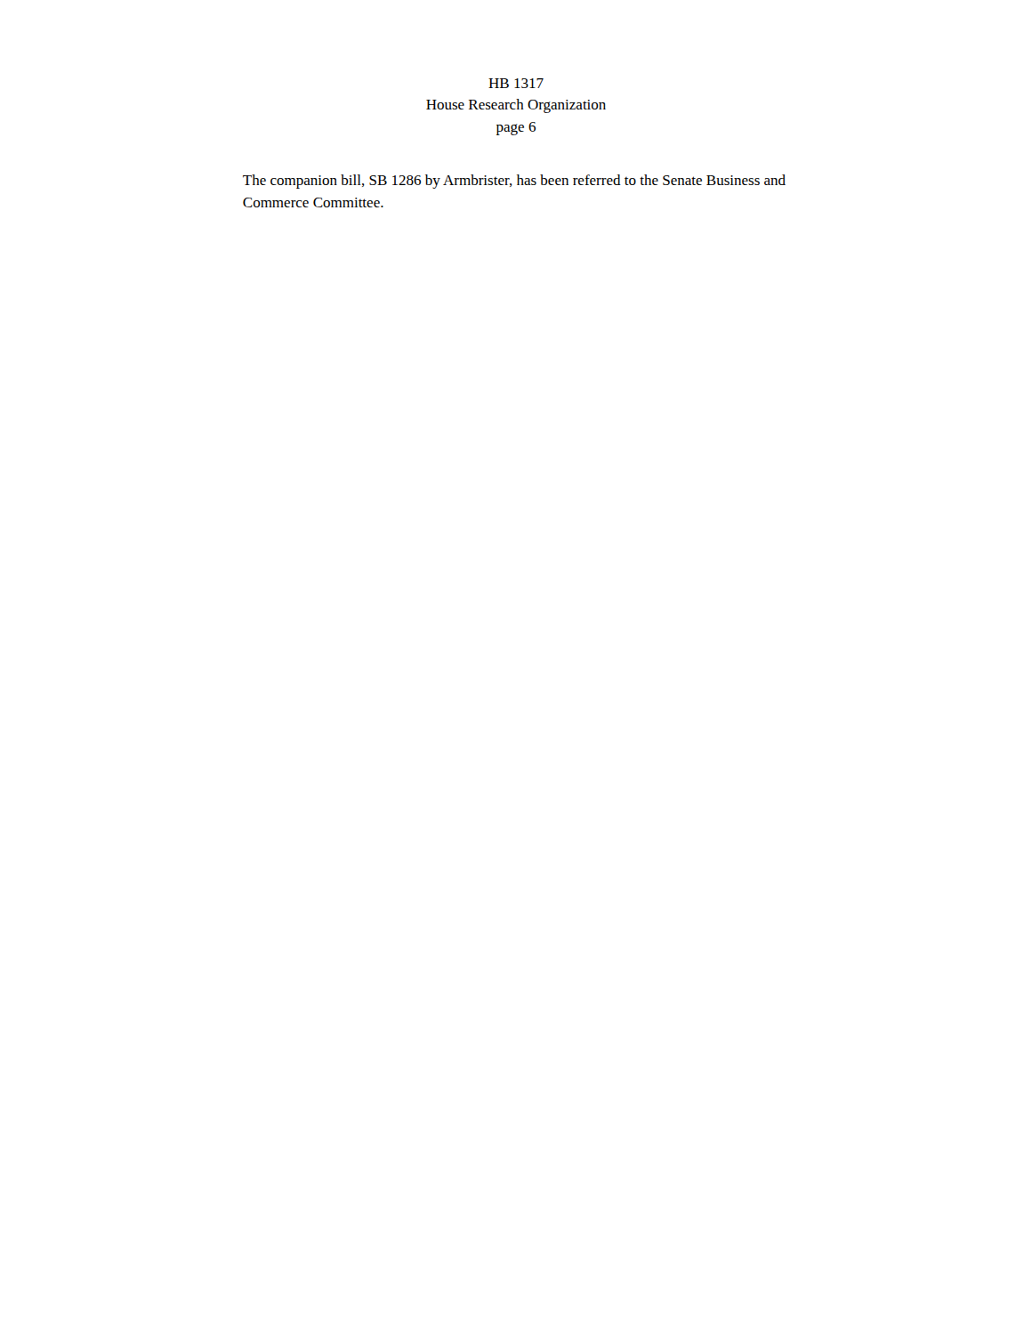HB 1317 House Research Organization page 6
The companion bill, SB 1286 by Armbrister, has been referred to the Senate Business and Commerce Committee.